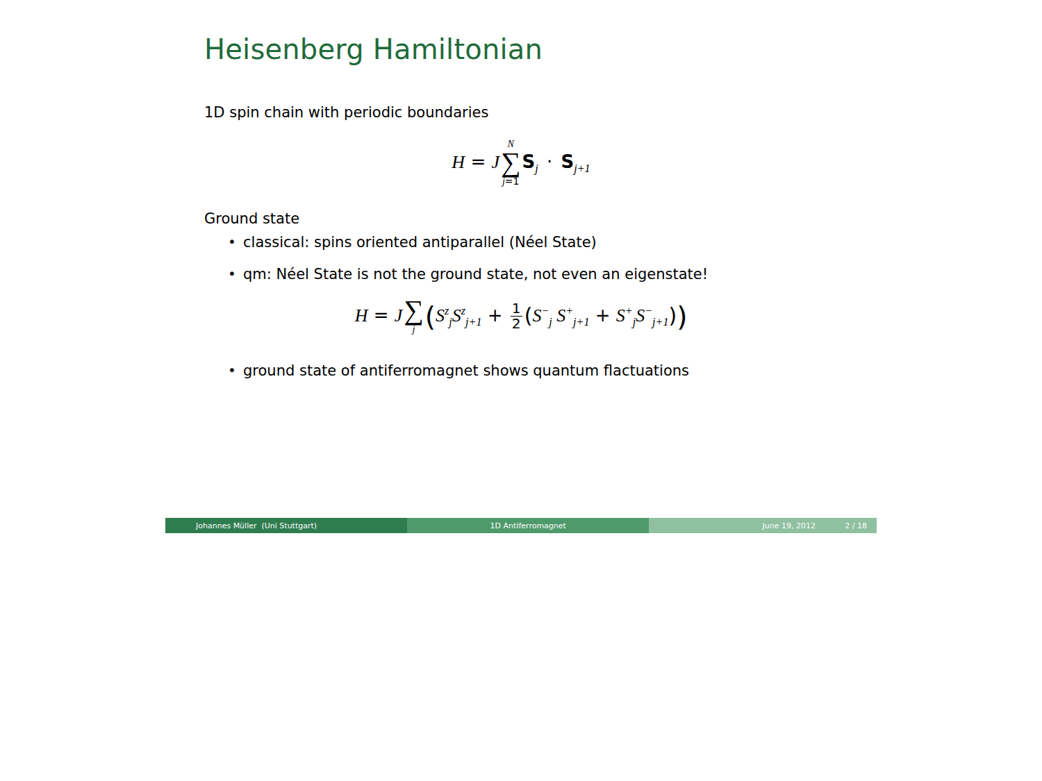Heisenberg Hamiltonian
1D spin chain with periodic boundaries
H = JN∑j=1 Sj · Sj+1
Ground state
classical: spins oriented antiparallel (Néel State)
qm: Néel State is not the ground state, not even an eigenstate!
H = J∑j(SzjSzj+1 + 12(S−j S+j+1 + S+jS−j+1))
ground state of antiferromagnet shows quantum flactuations
Johannes Müller (Uni Stuttgart)
1D Antiferromagnet
June 19, 20122 / 18